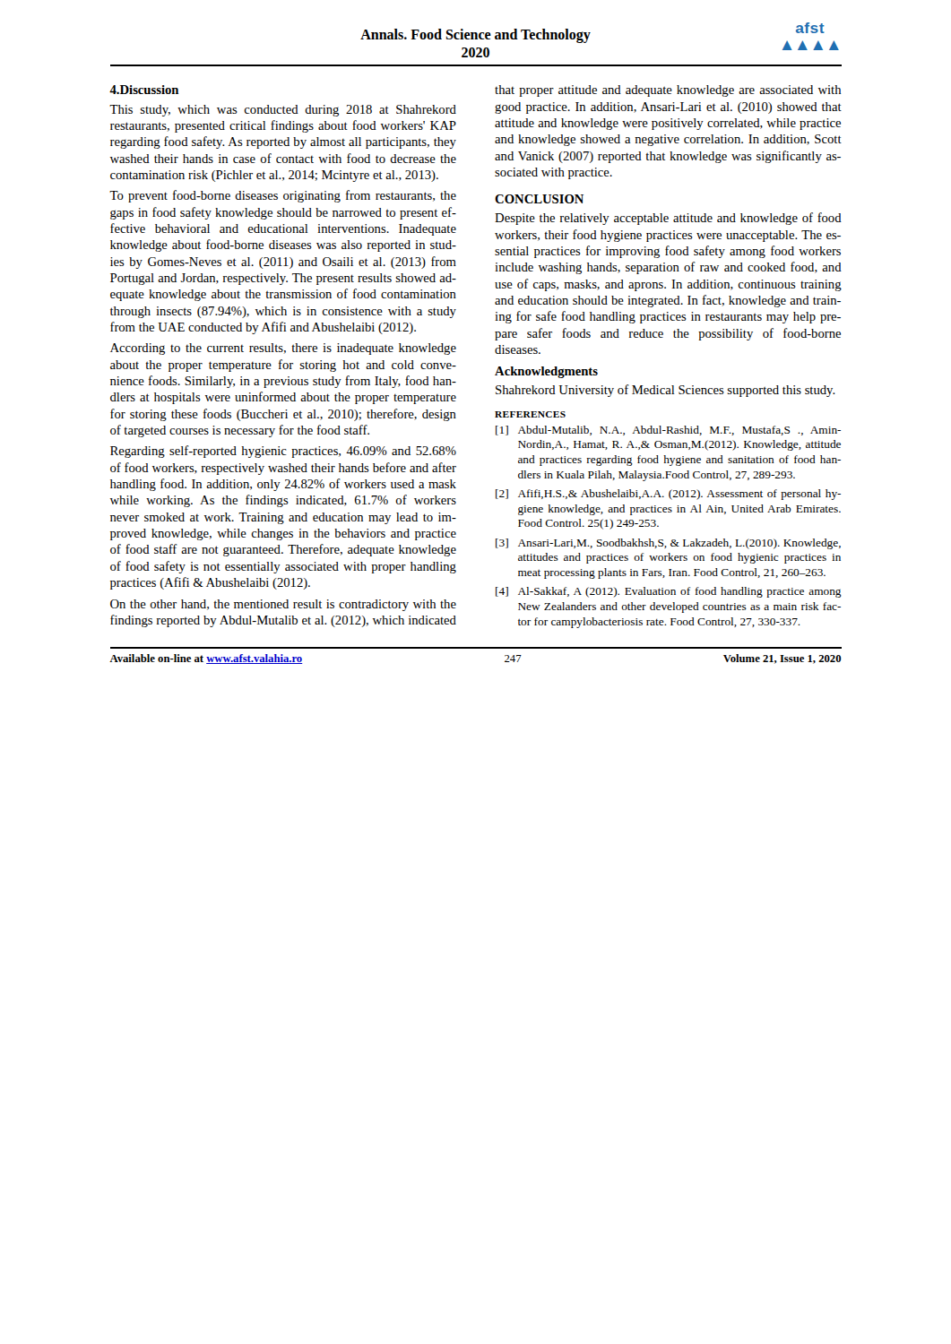Annals. Food Science and Technology
2020
afst
▲▲▲▲
4.Discussion
This study, which was conducted during 2018 at Shahrekord restaurants, presented critical findings about food workers' KAP regarding food safety. As reported by almost all participants, they washed their hands in case of contact with food to decrease the contamination risk (Pichler et al., 2014; Mcintyre et al., 2013).
To prevent food-borne diseases originating from restaurants, the gaps in food safety knowledge should be narrowed to present effective behavioral and educational interventions. Inadequate knowledge about food-borne diseases was also reported in studies by Gomes-Neves et al. (2011) and Osaili et al. (2013) from Portugal and Jordan, respectively. The present results showed adequate knowledge about the transmission of food contamination through insects (87.94%), which is in consistence with a study from the UAE conducted by Afifi and Abushelaibi (2012).
According to the current results, there is inadequate knowledge about the proper temperature for storing hot and cold convenience foods. Similarly, in a previous study from Italy, food handlers at hospitals were uninformed about the proper temperature for storing these foods (Buccheri et al., 2010); therefore, design of targeted courses is necessary for the food staff.
Regarding self-reported hygienic practices, 46.09% and 52.68% of food workers, respectively washed their hands before and after handling food. In addition, only 24.82% of workers used a mask while working. As the findings indicated, 61.7% of workers never smoked at work. Training and education may lead to improved knowledge, while changes in the behaviors and practice of food staff are not guaranteed. Therefore, adequate knowledge of food safety is not essentially associated with proper handling practices (Afifi & Abushelaibi (2012).
On the other hand, the mentioned result is contradictory with the findings reported by Abdul-Mutalib et al. (2012), which indicated that proper attitude and adequate knowledge are associated with good practice. In addition, Ansari-Lari et al. (2010) showed that attitude and knowledge were positively correlated, while practice and knowledge showed a negative correlation. In addition, Scott and Vanick (2007) reported that knowledge was significantly associated with practice.
CONCLUSION
Despite the relatively acceptable attitude and knowledge of food workers, their food hygiene practices were unacceptable. The essential practices for improving food safety among food workers include washing hands, separation of raw and cooked food, and use of caps, masks, and aprons. In addition, continuous training and education should be integrated. In fact, knowledge and training for safe food handling practices in restaurants may help prepare safer foods and reduce the possibility of food-borne diseases.
Acknowledgments
Shahrekord University of Medical Sciences supported this study.
REFERENCES
[1] Abdul-Mutalib, N.A., Abdul-Rashid, M.F., Mustafa,S ., Amin-Nordin,A., Hamat, R. A.,& Osman,M.(2012). Knowledge, attitude and practices regarding food hygiene and sanitation of food handlers in Kuala Pilah, Malaysia.Food Control, 27, 289-293.
[2] Afifi,H.S.,& Abushelaibi,A.A. (2012). Assessment of personal hygiene knowledge, and practices in Al Ain, United Arab Emirates. Food Control. 25(1) 249-253.
[3] Ansari-Lari,M., Soodbakhsh,S, & Lakzadeh, L.(2010). Knowledge, attitudes and practices of workers on food hygienic practices in meat processing plants in Fars, Iran. Food Control, 21, 260–263.
[4] Al-Sakkaf, A (2012). Evaluation of food handling practice among New Zealanders and other developed countries as a main risk factor for campylobacteriosis rate. Food Control, 27, 330-337.
Available on-line at www.afst.valahia.ro
247
Volume 21, Issue 1, 2020